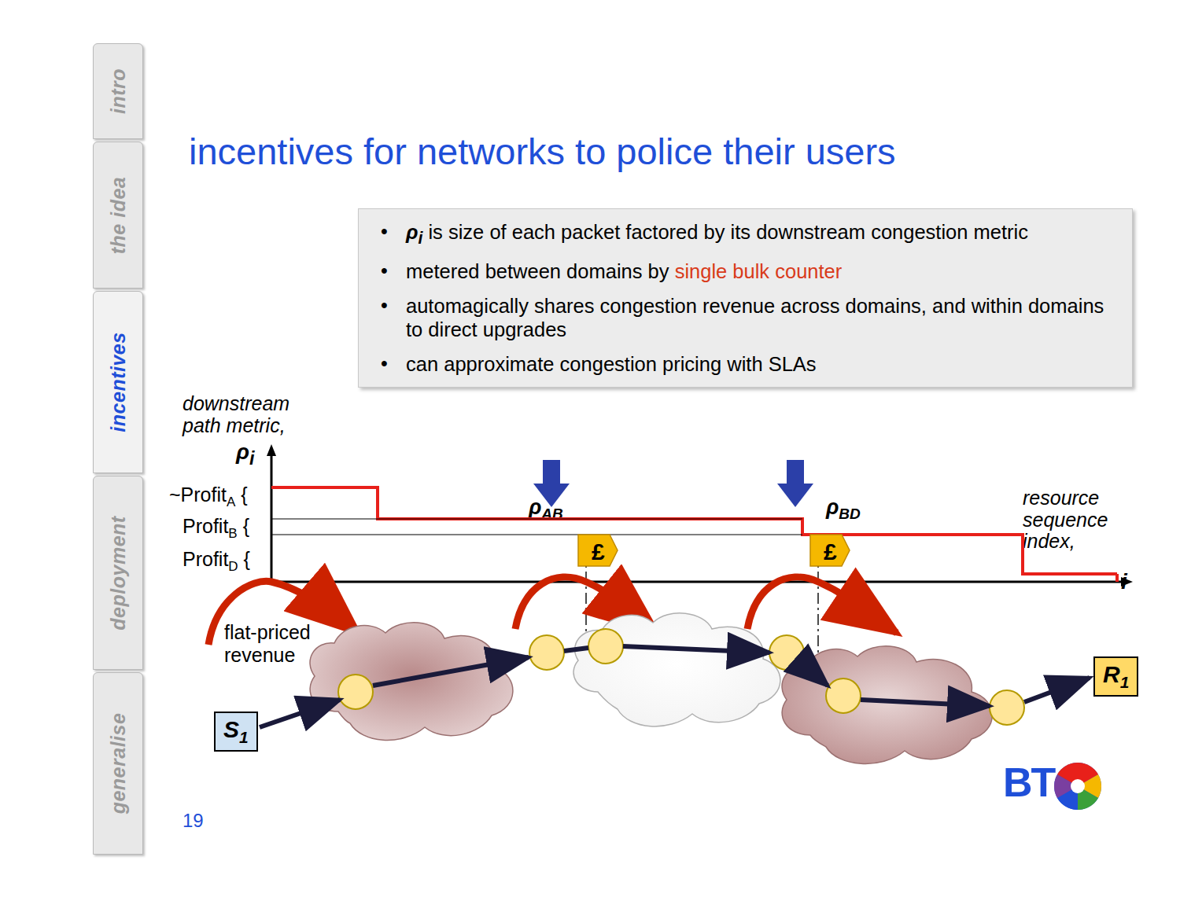intro
the idea
incentives
deployment
generalise
incentives for networks to police their users
ρi is size of each packet factored by its downstream congestion metric
metered between domains by single bulk counter
automagically shares congestion revenue across domains, and within domains to direct upgrades
can approximate congestion pricing with SLAs
downstream
path metric,
ρi
resource
sequence
index,
i
~ProfitA {
ProfitB {
ProfitD {
ρAB
ρBD
flat-priced
revenue
NA
NB
ND
S1
R1
19
£ £
BT